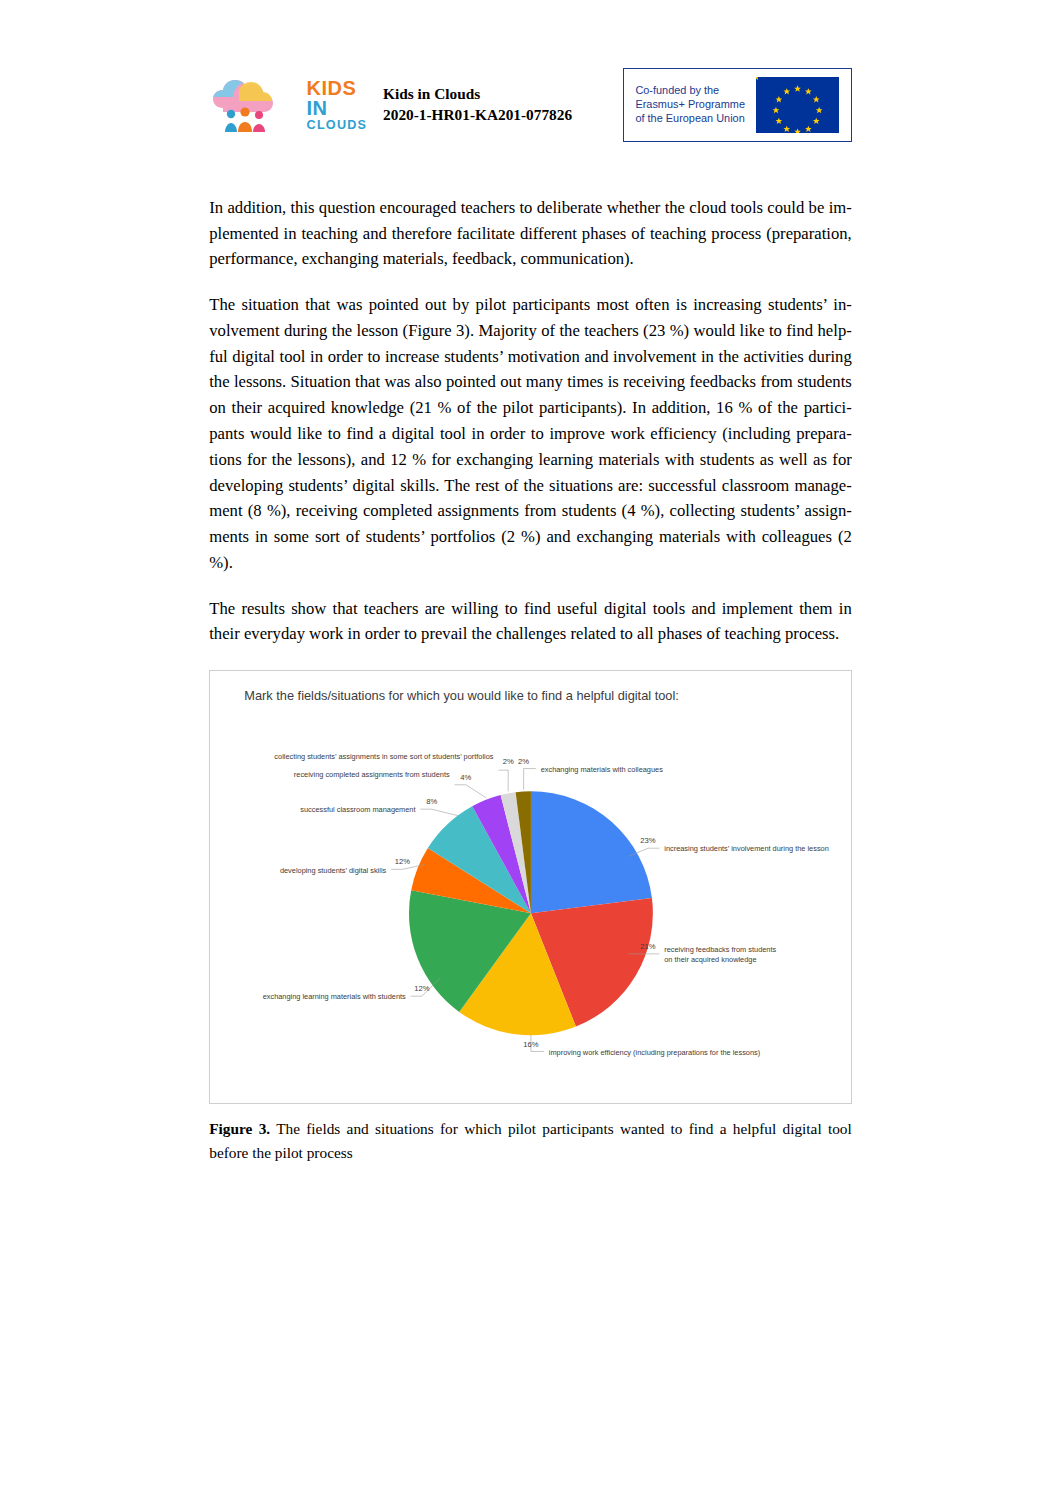KIDS
IN
CLOUDS
Kids in Clouds
2020-1-HR01-KA201-077826
Co-funded by the
Erasmus+ Programme
of the European Union
In addition, this question encouraged teachers to deliberate whether the cloud tools could be implemented in teaching and therefore facilitate different phases of teaching process (preparation, performance, exchanging materials, feedback, communication).
The situation that was pointed out by pilot participants most often is increasing students’ involvement during the lesson (Figure 3). Majority of the teachers (23 %) would like to find helpful digital tool in order to increase students’ motivation and involvement in the activities during the lessons. Situation that was also pointed out many times is receiving feedbacks from students on their acquired knowledge (21 % of the pilot participants). In addition, 16 % of the participants would like to find a digital tool in order to improve work efficiency (including preparations for the lessons), and 12 % for exchanging learning materials with students as well as for developing students’ digital skills. The rest of the situations are: successful classroom management (8 %), receiving completed assignments from students (4 %), collecting students’ assignments in some sort of students’ portfolios (2 %) and exchanging materials with colleagues (2 %).
The results show that teachers are willing to find useful digital tools and implement them in their everyday work in order to prevail the challenges related to all phases of teaching process.
Mark the fields/situations for which you would like to find a helpful digital tool:
2% exchanging materials with colleagues 2% collecting students’ assignments in some sort of students’ portfolios 4% receiving completed assignments from students 8% successful classroom management 12% developing students’ digital skills 12% exchanging learning materials with students 16% improving work efficiency (including preparations for the lessons) 21% receiving feedbacks from students on their acquired knowledge 23% increasing students’ involvement during the lesson
Figure 3. The fields and situations for which pilot participants wanted to find a helpful digital tool before the pilot process